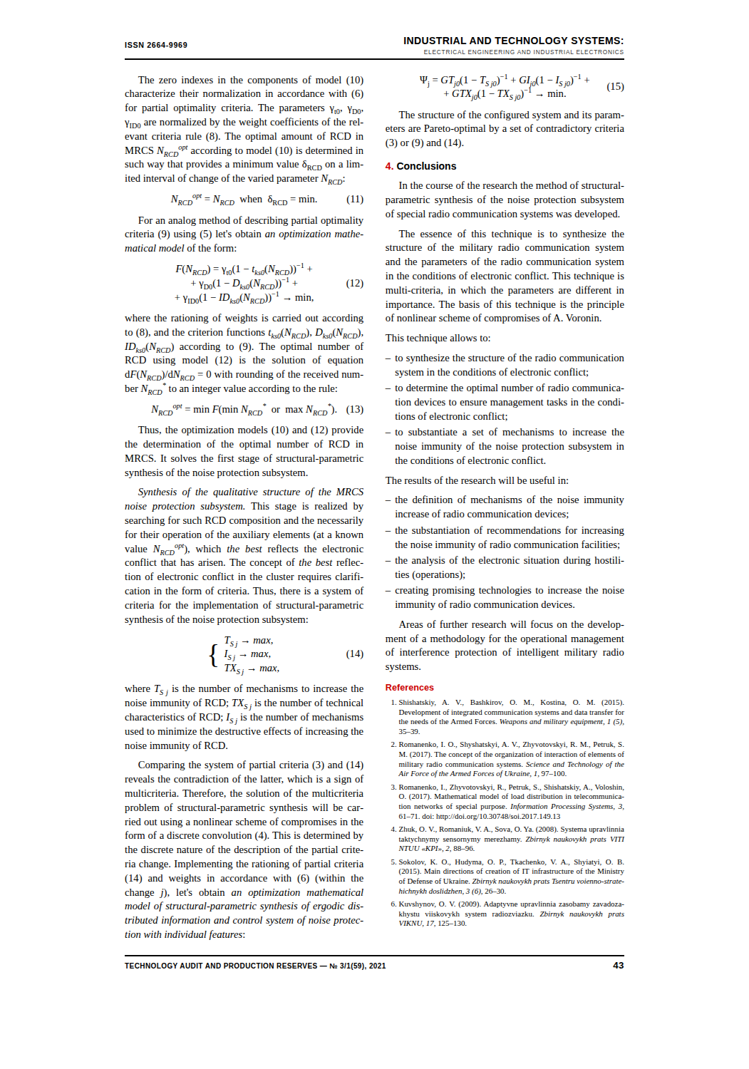ISSN 2664-9969
INDUSTRIAL AND TECHNOLOGY SYSTEMS:
ELECTRICAL ENGINEERING AND INDUSTRIAL ELECTRONICS
The zero indexes in the components of model (10) characterize their normalization in accordance with (6) for partial optimality criteria. The parameters γt0, γD0, γID0 are normalized by the weight coefficients of the relevant criteria rule (8). The optimal amount of RCD in MRCS NRCDopt according to model (10) is determined in such way that provides a minimum value δRCD on a limited interval of change of the varied parameter NRCD:
NRCDopt = NRCD when δRCD = min. (11)
For an analog method of describing partial optimality criteria (9) using (5) let's obtain an optimization mathematical model of the form:
F(NRCD) = γt0(1 − tks0(NRCD))−1 + + γD0(1 − Dks0(NRCD))−1 + + γID0(1 − IDks0(NRCD))−1 → min, (12)
where the rationing of weights is carried out according to (8), and the criterion functions tks0(NRCD), Dks0(NRCD), IDks0(NRCD) according to (9). The optimal number of RCD using model (12) is the solution of equation dF(NRCD)/dNRCD = 0 with rounding of the received number NRCD* to an integer value according to the rule:
NRCDopt = min F(min NRCD* or max NRCD*). (13)
Thus, the optimization models (10) and (12) provide the determination of the optimal number of RCD in MRCS. It solves the first stage of structural-parametric synthesis of the noise protection subsystem.
Synthesis of the qualitative structure of the MRCS noise protection subsystem. This stage is realized by searching for such RCD composition and the necessarily for their operation of the auxiliary elements (at a known value NRCDopt), which the best reflects the electronic conflict that has arisen. The concept of the best reflection of electronic conflict in the cluster requires clarification in the form of criteria. Thus, there is a system of criteria for the implementation of structural-parametric synthesis of the noise protection subsystem:
{
| T S j → max, |
| I S j → max, |
| TX S j → max, |
(14)
where TS j is the number of mechanisms to increase the noise immunity of RCD; TXS j is the number of technical characteristics of RCD; IS j is the number of mechanisms used to minimize the destructive effects of increasing the noise immunity of RCD.
Comparing the system of partial criteria (3) and (14) reveals the contradiction of the latter, which is a sign of multicriteria. Therefore, the solution of the multicriteria problem of structural-parametric synthesis will be carried out using a nonlinear scheme of compromises in the form of a discrete convolution (4). This is determined by the discrete nature of the description of the partial criteria change. Implementing the rationing of partial criteria (14) and weights in accordance with (6) (within the change j), let's obtain an optimization mathematical model of structural-parametric synthesis of ergodic distributed information and control system of noise protection with individual features:
Ψj = GTj0(1 − TS j0)−1 + GIj0(1 − IS j0)−1 + + GTXj0(1 − TXS j0)−1 → min. (15)
The structure of the configured system and its parameters are Pareto-optimal by a set of contradictory criteria (3) or (9) and (14).
4. Conclusions
In the course of the research the method of structural-parametric synthesis of the noise protection subsystem of special radio communication systems was developed.
The essence of this technique is to synthesize the structure of the military radio communication system and the parameters of the radio communication system in the conditions of electronic conflict. This technique is multi-criteria, in which the parameters are different in importance. The basis of this technique is the principle of nonlinear scheme of compromises of A. Voronin.
This technique allows to:
to synthesize the structure of the radio communication system in the conditions of electronic conflict;
to determine the optimal number of radio communication devices to ensure management tasks in the conditions of electronic conflict;
to substantiate a set of mechanisms to increase the noise immunity of the noise protection subsystem in the conditions of electronic conflict.
The results of the research will be useful in:
the definition of mechanisms of the noise immunity increase of radio communication devices;
the substantiation of recommendations for increasing the noise immunity of radio communication facilities;
the analysis of the electronic situation during hostilities (operations);
creating promising technologies to increase the noise immunity of radio communication devices.
Areas of further research will focus on the development of a methodology for the operational management of interference protection of intelligent military radio systems.
References
Shishatskiy, A. V., Bashkirov, O. M., Kostina, O. M. (2015). Development of integrated communication systems and data transfer for the needs of the Armed Forces. Weapons and military equipment, 1 (5), 35–39.
Romanenko, I. O., Shyshatskyi, A. V., Zhyvotovskyi, R. M., Petruk, S. M. (2017). The concept of the organization of interaction of elements of military radio communication systems. Science and Technology of the Air Force of the Armed Forces of Ukraine, 1, 97–100.
Romanenko, I., Zhyvotovskyi, R., Petruk, S., Shishatskiy, A., Voloshin, O. (2017). Mathematical model of load distribution in telecommunication networks of special purpose. Information Processing Systems, 3, 61–71. doi: http://doi.org/10.30748/soi.2017.149.13
Zhuk, O. V., Romaniuk, V. A., Sova, O. Ya. (2008). Systema upravlinnia taktychnymy sensornymy merezhamy. Zbirnyk naukovykh prats VITI NTUU «KPI», 2, 88–96.
Sokolov, K. O., Hudyma, O. P., Tkachenko, V. A., Shyiatyi, O. B. (2015). Main directions of creation of IT infrastructure of the Ministry of Defense of Ukraine. Zbirnyk naukovykh prats Tsentru voienno-stratehichnykh doslidzhen, 3 (6), 26–30.
Kuvshynov, O. V. (2009). Adaptyvne upravlinnia zasobamy zavadozakhystu viiskovykh system radiozviazku. Zbirnyk naukovykh prats VIKNU, 17, 125–130.
TECHNOLOGY AUDIT AND PRODUCTION RESERVES — № 3/1(59), 2021
43